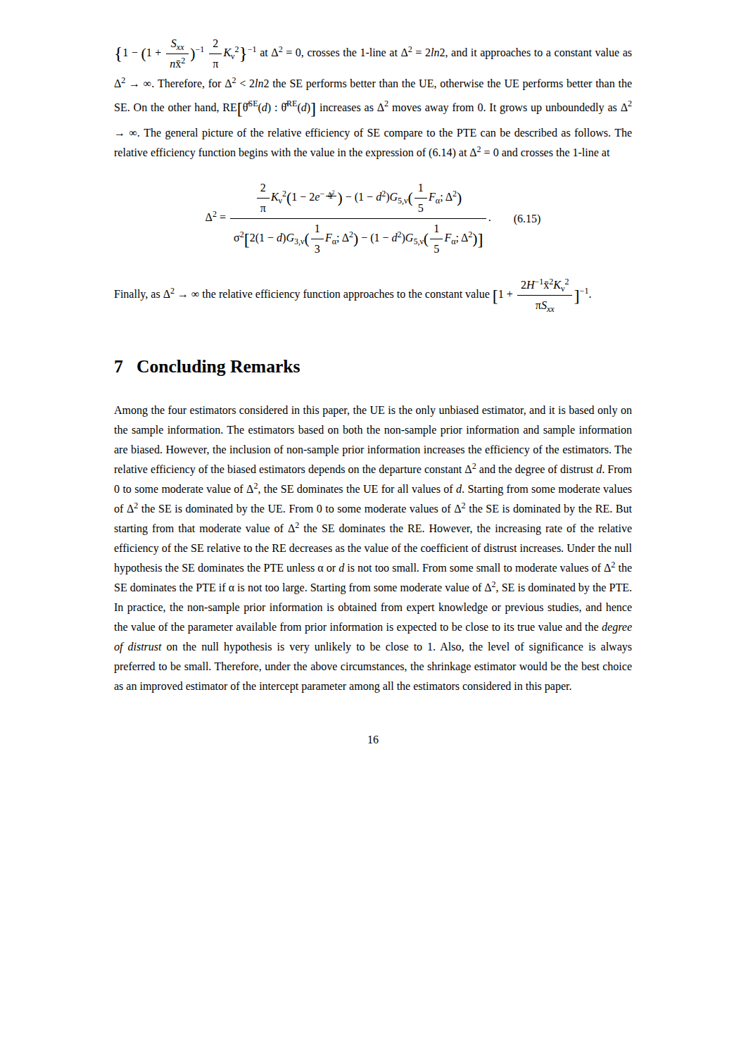{1 − (1 + Sxx nx̄2)−1 2 π Kν2}−1 at Δ2 = 0, crosses the 1-line at Δ2 = 2ln2, and it approaches to a constant value as Δ2 → ∞. Therefore, for Δ2 < 2ln2 the SE performs better than the UE, otherwise the UE performs better than the SE. On the other hand, RE[θ̂SE(d) : θ̂RE(d)] increases as Δ2 moves away from 0. It grows up unboundedly as Δ2 → ∞. The general picture of the relative efficiency of SE compare to the PTE can be described as follows. The relative efficiency function begins with the value in the expression of (6.14) at Δ2 = 0 and crosses the 1-line at
Δ2 = 2 π Kν2(1 − 2e−Δ22) − (1 − d2)G5,ν(15 Fα; Δ2) σ2[2(1 − d)G3,ν(13 Fα; Δ2) − (1 − d2)G5,ν(15 Fα; Δ2)].
(6.15)
Finally, as Δ2 → ∞ the relative efficiency function approaches to the constant value [1 + 2H−1x̄2Kν2 πSxx]−1.
7 Concluding Remarks
Among the four estimators considered in this paper, the UE is the only unbiased estimator, and it is based only on the sample information. The estimators based on both the non-sample prior information and sample information are biased. However, the inclusion of non-sample prior information increases the efficiency of the estimators. The relative efficiency of the biased estimators depends on the departure constant Δ2 and the degree of distrust d. From 0 to some moderate value of Δ2, the SE dominates the UE for all values of d. Starting from some moderate values of Δ2 the SE is dominated by the UE. From 0 to some moderate values of Δ2 the SE is dominated by the RE. But starting from that moderate value of Δ2 the SE dominates the RE. However, the increasing rate of the relative efficiency of the SE relative to the RE decreases as the value of the coefficient of distrust increases. Under the null hypothesis the SE dominates the PTE unless α or d is not too small. From some small to moderate values of Δ2 the SE dominates the PTE if α is not too large. Starting from some moderate value of Δ2, SE is dominated by the PTE. In practice, the non-sample prior information is obtained from expert knowledge or previous studies, and hence the value of the parameter available from prior information is expected to be close to its true value and the degree of distrust on the null hypothesis is very unlikely to be close to 1. Also, the level of significance is always preferred to be small. Therefore, under the above circumstances, the shrinkage estimator would be the best choice as an improved estimator of the intercept parameter among all the estimators considered in this paper.
16